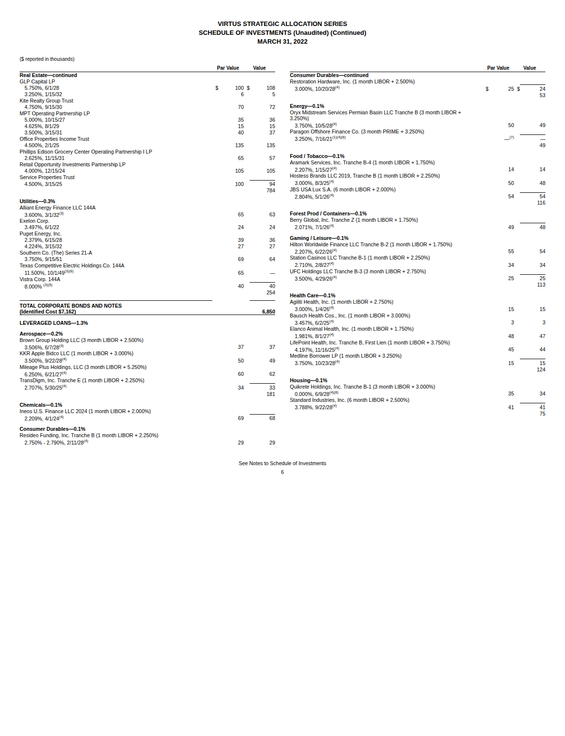VIRTUS STRATEGIC ALLOCATION SERIES
SCHEDULE OF INVESTMENTS (Unaudited) (Continued)
MARCH 31, 2022
($ reported in thousands)
| | Par Value | Value |
| --- | --- | --- |
| Real Estate—continued | | | | |
| GLP Capital LP | | | | |
| 5.750%, 6/1/28 | $ | 100 | $ | 108 |
| 3.250%, 1/15/32 | | 6 | | 5 |
| Kite Realty Group Trust | | | | |
| 4.750%, 9/15/30 | | 70 | | 72 |
| MPT Operating Partnership LP | | | | |
| 5.000%, 10/15/27 | | 35 | | 36 |
| 4.625%, 8/1/29 | | 15 | | 15 |
| 3.500%, 3/15/31 | | 40 | | 37 |
| Office Properties Income Trust | | | | |
| 4.500%, 2/1/25 | | 135 | | 135 |
| Phillips Edison Grocery Center Operating Partnership I LP | | | | |
| 2.625%, 11/15/31 | | 65 | | 57 |
| Retail Opportunity Investments Partnership LP | | | | |
| 4.000%, 12/15/24 | | 105 | | 105 |
| Service Properties Trust | | | | |
| 4.500%, 3/15/25 | | 100 | | 94 |
| | | | | 784 |
| Utilities—0.3% | | | | |
| Alliant Energy Finance LLC 144A | | | | |
| 3.600%, 3/1/32 (3) | | 65 | | 63 |
| Exelon Corp. | | | | |
| 3.497%, 6/1/22 | | 24 | | 24 |
| Puget Energy, Inc. | | | | |
| 2.379%, 6/15/28 | | 39 | | 36 |
| 4.224%, 3/15/32 | | 27 | | 27 |
| Southern Co. (The) Series 21-A | | | | |
| 3.750%, 9/15/51 | | 69 | | 64 |
| Texas Competitive Electric Holdings Co. 144A | | | | |
| 11.500%, 10/1/49 (3)(6) | | 65 | | — |
| Vistra Corp. 144A | | | | |
| 8.000% (3)(5) | | 40 | | 40 |
| | | | | 254 |
| TOTAL CORPORATE BONDS AND NOTES (Identified Cost $7,162) | | | | 6,850 |
| LEVERAGED LOANS—1.3% | | | | |
| Aerospace—0.2% | | | | |
| Brown Group Holding LLC (3 month LIBOR + 2.500%) | | | | |
| 3.506%, 6/7/28 (4) | | 37 | | 37 |
| KKR Apple Bidco LLC (1 month LIBOR + 3.000%) | | | | |
| 3.500%, 9/22/28 (4) | | 50 | | 49 |
| Mileage Plus Holdings, LLC (3 month LIBOR + 5.250%) | | | | |
| 6.250%, 6/21/27 (4) | | 60 | | 62 |
| TransDigm, Inc. Tranche E (1 month LIBOR + 2.250%) | | | | |
| 2.707%, 5/30/25 (4) | | 34 | | 33 |
| | | | | 181 |
| Chemicals—0.1% | | | | |
| Ineos U.S. Finance LLC 2024 (1 month LIBOR + 2.000%) | | | | |
| 2.209%, 4/1/24 (4) | | 69 | | 68 |
| Consumer Durables—0.1% | | | | |
| Resideo Funding, Inc. Tranche B (1 month LIBOR + 2.250%) | | | | |
| 2.750% - 2.790%, 2/11/28 (4) | | 29 | | 29 |
| | Par Value | Value |
| --- | --- | --- |
| Consumer Durables—continued | | | | |
| Restoration Hardware, Inc. (1 month LIBOR + 2.500%) | | | | |
| 3.000%, 10/20/28 (4) | $ | 25 | $ | 24 |
| | | | | 53 |
| Energy—0.1% | | | | |
| Oryx Midstream Services Permian Basin LLC Tranche B (3 month LIBOR + 3.250%) | | | | |
| 3.750%, 10/5/28 (4) | | 50 | | 49 |
| Paragon Offshore Finance Co. (3 month PRIME + 3.250%) | | | | |
| 3.250%, 7/16/21 (1)(4)(6) | | — (7) | | — |
| | | | | 49 |
| Food / Tobacco—0.1% | | | | |
| Aramark Services, Inc. Tranche B-4 (1 month LIBOR + 1.750%) | | | | |
| 2.207%, 1/15/27 (4) | | 14 | | 14 |
| Hostess Brands LLC 2019, Tranche B (1 month LIBOR + 2.250%) | | | | |
| 3.000%, 8/3/25 (4) | | 50 | | 48 |
| JBS USA Lux S.A. (6 month LIBOR + 2.000%) | | | | |
| 2.804%, 5/1/26 (4) | | 54 | | 54 |
| | | | | 116 |
| Forest Prod / Containers—0.1% | | | | |
| Berry Global, Inc. Tranche Z (1 month LIBOR + 1.750%) | | | | |
| 2.071%, 7/1/26 (4) | | 49 | | 48 |
| Gaming / Leisure—0.1% | | | | |
| Hilton Worldwide Finance LLC Tranche B-2 (1 month LIBOR + 1.750%) | | | | |
| 2.207%, 6/22/26 (4) | | 55 | | 54 |
| Station Casinos LLC Tranche B-1 (1 month LIBOR + 2.250%) | | | | |
| 2.710%, 2/8/27 (4) | | 34 | | 34 |
| UFC Holdings LLC Tranche B-3 (3 month LIBOR + 2.750%) | | | | |
| 3.500%, 4/29/26 (4) | | 25 | | 25 |
| | | | | 113 |
| Health Care—0.1% | | | | |
| Agiliti Health, Inc. (1 month LIBOR + 2.750%) | | | | |
| 3.000%, 1/4/26 (4) | | 15 | | 15 |
| Bausch Health Cos., Inc. (1 month LIBOR + 3.000%) | | | | |
| 3.457%, 6/2/25 (4) | | 3 | | 3 |
| Elanco Animal Health, Inc. (1 month LIBOR + 1.750%) | | | | |
| 1.981%, 8/1/27 (4) | | 48 | | 47 |
| LifePoint Health, Inc. Tranche B, First Lien (1 month LIBOR + 3.750%) | | | | |
| 4.197%, 11/16/25 (4) | | 45 | | 44 |
| Medline Borrower LP (1 month LIBOR + 3.250%) | | | | |
| 3.750%, 10/23/28 (4) | | 15 | | 15 |
| | | | | 124 |
| Housing—0.1% | | | | |
| Quikrete Holdings, Inc. Tranche B-1 (3 month LIBOR + 3.000%) | | | | |
| 0.000%, 6/9/28 (4)(8) | | 35 | | 34 |
| Standard Industries, Inc. (6 month LIBOR + 2.500%) | | | | |
| 3.788%, 9/22/28 (4) | | 41 | | 41 |
| | | | | 75 |
See Notes to Schedule of Investments
6